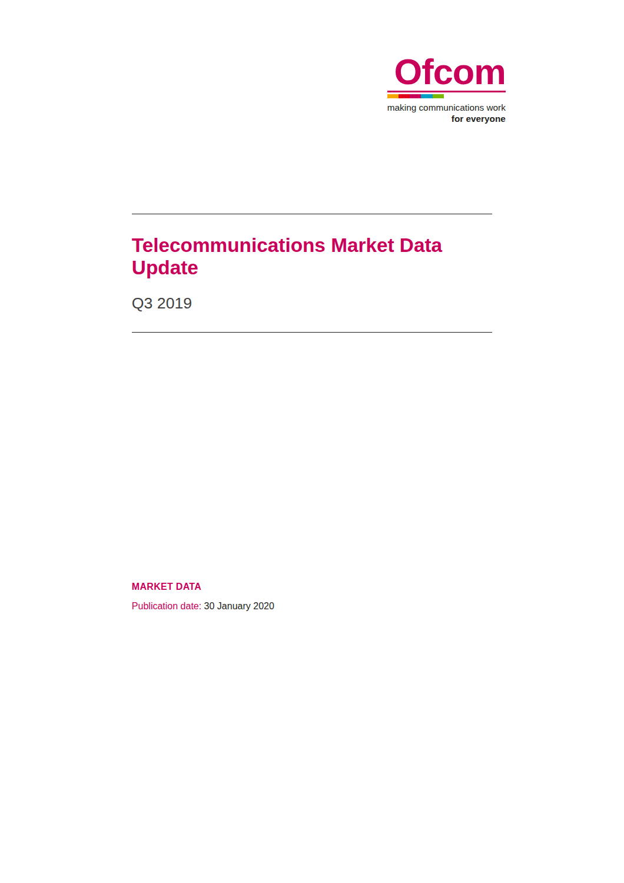Ofcom making communications work for everyone
Telecommunications Market Data Update
Q3 2019
MARKET DATA
Publication date: 30 January 2020